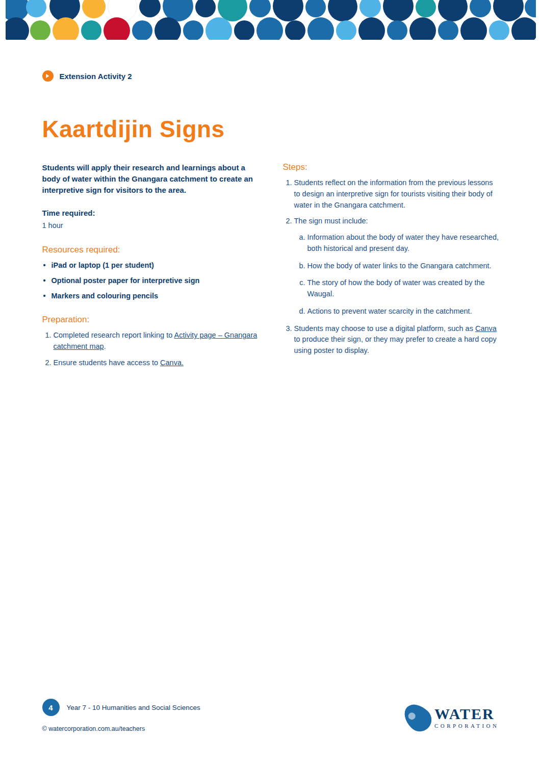Extension Activity 2
Kaartdijin Signs
Students will apply their research and learnings about a body of water within the Gnangara catchment to create an interpretive sign for visitors to the area.
Time required:
1 hour
Resources required:
iPad or laptop (1 per student)
Optional poster paper for interpretive sign
Markers and colouring pencils
Preparation:
Completed research report linking to Activity page – Gnangara catchment map.
Ensure students have access to Canva.
Steps:
Students reflect on the information from the previous lessons to design an interpretive sign for tourists visiting their body of water in the Gnangara catchment.
The sign must include:
Information about the body of water they have researched, both historical and present day.
How the body of water links to the Gnangara catchment.
The story of how the body of water was created by the Waugal.
Actions to prevent water scarcity in the catchment.
Students may choose to use a digital platform, such as Canva to produce their sign, or they may prefer to create a hard copy using poster to display.
4
Year 7 - 10 Humanities and Social Sciences
© watercorporation.com.au/teachers
WATER CORPORATION